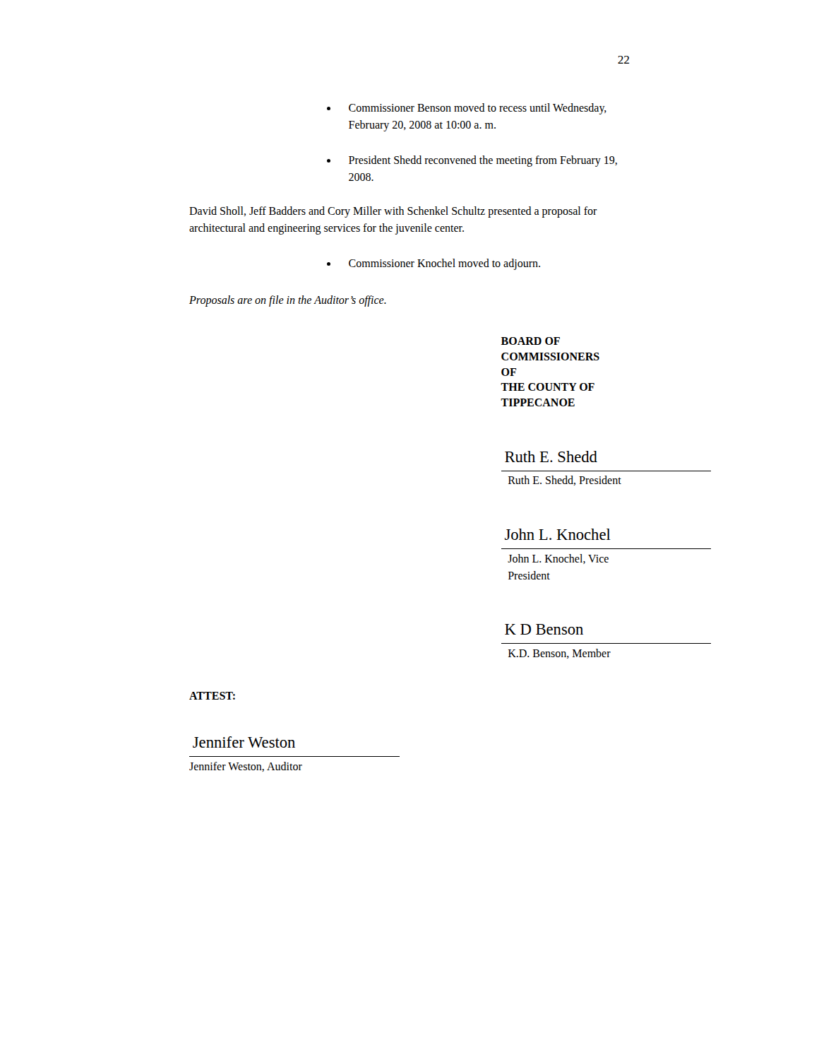22
Commissioner Benson moved to recess until Wednesday, February 20, 2008 at 10:00 a. m.
President Shedd reconvened the meeting from February 19, 2008.
David Sholl, Jeff Badders and Cory Miller with Schenkel Schultz presented a proposal for architectural and engineering services for the juvenile center.
Commissioner Knochel moved to adjourn.
Proposals are on file in the Auditor’s office.
BOARD OF COMMISSIONERS
OF
THE COUNTY OF
TIPPECANOE
Ruth E. Shedd
Ruth E. Shedd, President
John L. Knochel
John L. Knochel, Vice President
K D Benson
K.D. Benson, Member
ATTEST:
Jennifer Weston
Jennifer Weston, Auditor